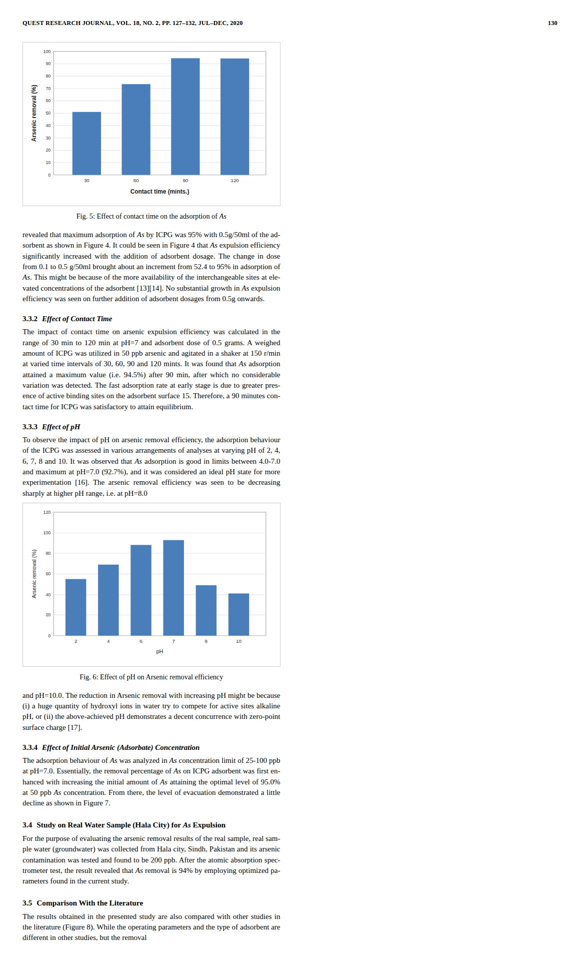Quest Research Journal, Vol. 18, No. 2, pp. 127–132, Jul–Dec, 2020 130
0 10 20 30 40 50 60 70 80 90 100 30 60 90 120 Contact time (mints.) Arsenic removal (%)
Fig. 5: Effect of contact time on the adsorption of As
revealed that maximum adsorption of As by ICPG was 95% with 0.5g/50ml of the adsorbent as shown in Figure 4. It could be seen in Figure 4 that As expulsion efficiency significantly increased with the addition of adsorbent dosage. The change in dose from 0.1 to 0.5 g/50ml brought about an increment from 52.4 to 95% in adsorption of As. This might be because of the more availability of the interchangeable sites at elevated concentrations of the adsorbent [13][14]. No substantial growth in As expulsion efficiency was seen on further addition of adsorbent dosages from 0.5g onwards.
3.3.2 Effect of Contact Time
The impact of contact time on arsenic expulsion efficiency was calculated in the range of 30 min to 120 min at pH=7 and adsorbent dose of 0.5 grams. A weighed amount of ICPG was utilized in 50 ppb arsenic and agitated in a shaker at 150 r/min at varied time intervals of 30, 60, 90 and 120 mints. It was found that As adsorption attained a maximum value (i.e. 94.5%) after 90 min, after which no considerable variation was detected. The fast adsorption rate at early stage is due to greater presence of active binding sites on the adsorbent surface 15. Therefore, a 90 minutes contact time for ICPG was satisfactory to attain equilibrium.
3.3.3 Effect of pH
To observe the impact of pH on arsenic removal efficiency, the adsorption behaviour of the ICPG was assessed in various arrangements of analyses at varying pH of 2, 4, 6, 7, 8 and 10. It was observed that As adsorption is good in limits between 4.0-7.0 and maximum at pH=7.0 (92.7%), and it was considered an ideal pH state for more experimentation [16]. The arsenic removal efficiency was seen to be decreasing sharply at higher pH range, i.e. at pH=8.0
0 20 40 60 80 100 120 2 4 6 7 8 10 pH Arsenic removal (%)
Fig. 6: Effect of pH on Arsenic removal efficiency
and pH=10.0. The reduction in Arsenic removal with increasing pH might be because (i) a huge quantity of hydroxyl ions in water try to compete for active sites alkaline pH, or (ii) the above-achieved pH demonstrates a decent concurrence with zero-point surface charge [17].
3.3.4 Effect of Initial Arsenic (Adsorbate) Concentration
The adsorption behaviour of As was analyzed in As concentration limit of 25-100 ppb at pH=7.0. Essentially, the removal percentage of As on ICPG adsorbent was first enhanced with increasing the initial amount of As attaining the optimal level of 95.0% at 50 ppb As concentration. From there, the level of evacuation demonstrated a little decline as shown in Figure 7.
3.4 Study on Real Water Sample (Hala City) for As Expulsion
For the purpose of evaluating the arsenic removal results of the real sample, real sample water (groundwater) was collected from Hala city, Sindh, Pakistan and its arsenic contamination was tested and found to be 200 ppb. After the atomic absorption spectrometer test, the result revealed that As removal is 94% by employing optimized parameters found in the current study.
3.5 Comparison With the Literature
The results obtained in the presented study are also compared with other studies in the literature (Figure 8). While the operating parameters and the type of adsorbent are different in other studies, but the removal